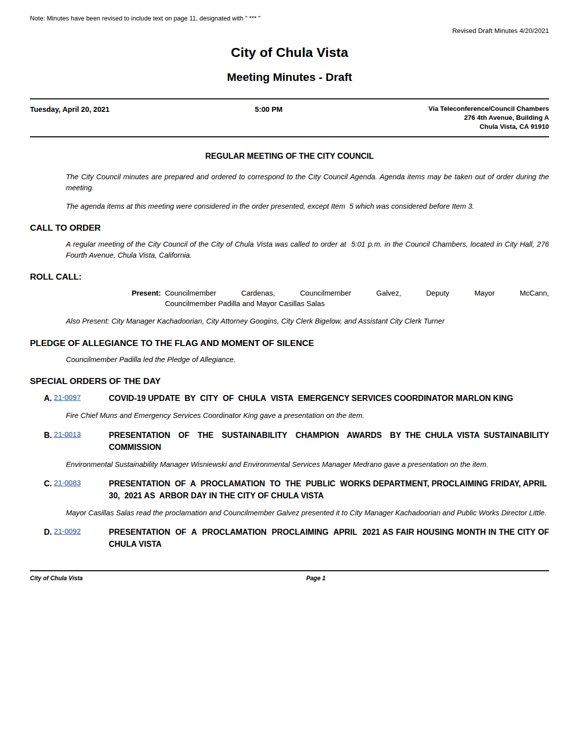Note: Minutes have been revised to include text on page 11, designated with " *** "
Revised Draft Minutes 4/20/2021
City of Chula Vista
Meeting Minutes - Draft
Tuesday, April 20, 2021 5:00 PM Via Teleconference/Council Chambers
276 4th Avenue, Building A
Chula Vista, CA 91910
REGULAR MEETING OF THE CITY COUNCIL
The City Council minutes are prepared and ordered to correspond to the City Council Agenda. Agenda items may be taken out of order during the meeting.
The agenda items at this meeting were considered in the order presented, except Item 5 which was considered before Item 3.
CALL TO ORDER
A regular meeting of the City Council of the City of Chula Vista was called to order at 5:01 p.m. in the Council Chambers, located in City Hall, 276 Fourth Avenue, Chula Vista, California.
ROLL CALL:
| Present: | Councilmember Cardenas, Councilmember Galvez, Deputy Mayor McCann, Councilmember Padilla and Mayor Casillas Salas |
Also Present: City Manager Kachadoorian, City Attorney Googins, City Clerk Bigelow, and Assistant City Clerk Turner
PLEDGE OF ALLEGIANCE TO THE FLAG AND MOMENT OF SILENCE
Councilmember Padilla led the Pledge of Allegiance.
SPECIAL ORDERS OF THE DAY
A.
21-0097
COVID-19 UPDATE BY CITY OF CHULA VISTA EMERGENCY SERVICES COORDINATOR MARLON KING
Fire Chief Muns and Emergency Services Coordinator King gave a presentation on the item.
B.
21-0013
PRESENTATION OF THE SUSTAINABILITY CHAMPION AWARDS BY THE CHULA VISTA SUSTAINABILITY COMMISSION
Environmental Sustainability Manager Wisniewski and Environmental Services Manager Medrano gave a presentation on the item.
C.
21-0083
PRESENTATION OF A PROCLAMATION TO THE PUBLIC WORKS DEPARTMENT, PROCLAIMING FRIDAY, APRIL 30, 2021 AS ARBOR DAY IN THE CITY OF CHULA VISTA
Mayor Casillas Salas read the proclamation and Councilmember Galvez presented it to City Manager Kachadoorian and Public Works Director Little.
D.
21-0092
PRESENTATION OF A PROCLAMATION PROCLAIMING APRIL 2021 AS FAIR HOUSING MONTH IN THE CITY OF CHULA VISTA
City of Chula Vista
Page 1